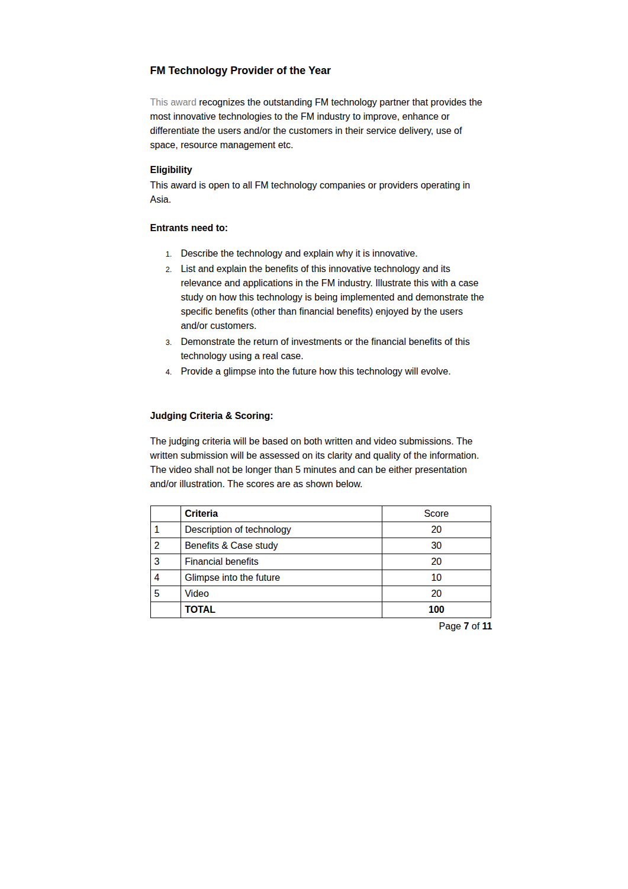FM Technology Provider of the Year
This award recognizes the outstanding FM technology partner that provides the most innovative technologies to the FM industry to improve, enhance or differentiate the users and/or the customers in their service delivery, use of space, resource management etc.
Eligibility
This award is open to all FM technology companies or providers operating in Asia.
Entrants need to:
Describe the technology and explain why it is innovative.
List and explain the benefits of this innovative technology and its relevance and applications in the FM industry. Illustrate this with a case study on how this technology is being implemented and demonstrate the specific benefits (other than financial benefits) enjoyed by the users and/or customers.
Demonstrate the return of investments or the financial benefits of this technology using a real case.
Provide a glimpse into the future how this technology will evolve.
Judging Criteria & Scoring:
The judging criteria will be based on both written and video submissions. The written submission will be assessed on its clarity and quality of the information. The video shall not be longer than 5 minutes and can be either presentation and/or illustration. The scores are as shown below.
| | Criteria | Score |
| --- | --- | --- |
| 1 | Description of technology | 20 |
| 2 | Benefits & Case study | 30 |
| 3 | Financial benefits | 20 |
| 4 | Glimpse into the future | 10 |
| 5 | Video | 20 |
| | TOTAL | 100 |
Page 7 of 11